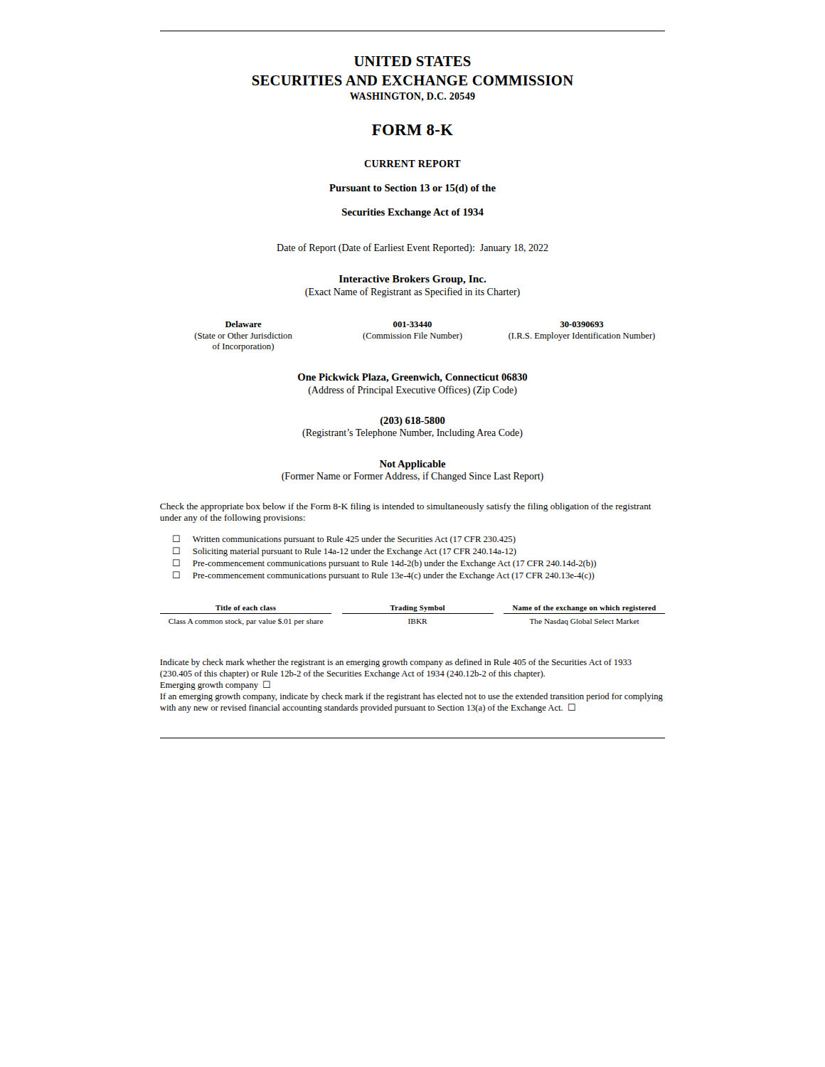UNITED STATES
SECURITIES AND EXCHANGE COMMISSION
WASHINGTON, D.C. 20549
FORM 8-K
CURRENT REPORT
Pursuant to Section 13 or 15(d) of the
Securities Exchange Act of 1934
Date of Report (Date of Earliest Event Reported): January 18, 2022
Interactive Brokers Group, Inc.
(Exact Name of Registrant as Specified in its Charter)
| Delaware | 001-33440 | 30-0390693 |
| (State or Other Jurisdiction | (Commission File Number) | (I.R.S. Employer Identification Number) |
| of Incorporation) | | |
One Pickwick Plaza, Greenwich, Connecticut 06830
(Address of Principal Executive Offices) (Zip Code)
(203) 618-5800
(Registrant’s Telephone Number, Including Area Code)
Not Applicable
(Former Name or Former Address, if Changed Since Last Report)
Check the appropriate box below if the Form 8-K filing is intended to simultaneously satisfy the filing obligation of the registrant under any of the following provisions:
| ☐ | Written communications pursuant to Rule 425 under the Securities Act (17 CFR 230.425) |
| ☐ | Soliciting material pursuant to Rule 14a-12 under the Exchange Act (17 CFR 240.14a-12) |
| ☐ | Pre-commencement communications pursuant to Rule 14d-2(b) under the Exchange Act (17 CFR 240.14d-2(b)) |
| ☐ | Pre-commencement communications pursuant to Rule 13e-4(c) under the Exchange Act (17 CFR 240.13e-4(c)) |
| Title of each class | | Trading Symbol | | Name of the exchange on which registered |
| --- | --- | --- | --- | --- |
| Class A common stock, par value $.01 per share | | IBKR | | The Nasdaq Global Select Market |
Indicate by check mark whether the registrant is an emerging growth company as defined in Rule 405 of the Securities Act of 1933 (230.405 of this chapter) or Rule 12b-2 of the Securities Exchange Act of 1934 (240.12b-2 of this chapter).
Emerging growth company ☐
If an emerging growth company, indicate by check mark if the registrant has elected not to use the extended transition period for complying with any new or revised financial accounting standards provided pursuant to Section 13(a) of the Exchange Act. ☐